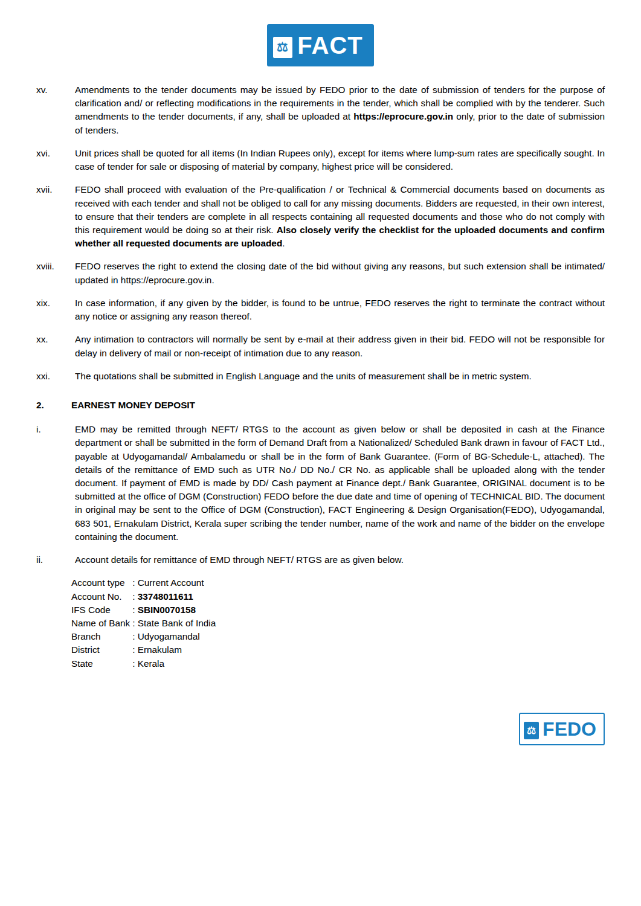⚖FACT
xv.
Amendments to the tender documents may be issued by FEDO prior to the date of submission of tenders for the purpose of clarification and/ or reflecting modifications in the requirements in the tender, which shall be complied with by the tenderer. Such amendments to the tender documents, if any, shall be uploaded at https://eprocure.gov.in only, prior to the date of submission of tenders.
xvi.
Unit prices shall be quoted for all items (In Indian Rupees only), except for items where lump-sum rates are specifically sought. In case of tender for sale or disposing of material by company, highest price will be considered.
xvii.
FEDO shall proceed with evaluation of the Pre-qualification / or Technical & Commercial documents based on documents as received with each tender and shall not be obliged to call for any missing documents. Bidders are requested, in their own interest, to ensure that their tenders are complete in all respects containing all requested documents and those who do not comply with this requirement would be doing so at their risk. Also closely verify the checklist for the uploaded documents and confirm whether all requested documents are uploaded.
xviii.
FEDO reserves the right to extend the closing date of the bid without giving any reasons, but such extension shall be intimated/ updated in https://eprocure.gov.in.
xix.
In case information, if any given by the bidder, is found to be untrue, FEDO reserves the right to terminate the contract without any notice or assigning any reason thereof.
xx.
Any intimation to contractors will normally be sent by e-mail at their address given in their bid. FEDO will not be responsible for delay in delivery of mail or non-receipt of intimation due to any reason.
xxi.
The quotations shall be submitted in English Language and the units of measurement shall be in metric system.
2.
EARNEST MONEY DEPOSIT
i.
EMD may be remitted through NEFT/ RTGS to the account as given below or shall be deposited in cash at the Finance department or shall be submitted in the form of Demand Draft from a Nationalized/ Scheduled Bank drawn in favour of FACT Ltd., payable at Udyogamandal/ Ambalamedu or shall be in the form of Bank Guarantee. (Form of BG-Schedule-L, attached). The details of the remittance of EMD such as UTR No./ DD No./ CR No. as applicable shall be uploaded along with the tender document. If payment of EMD is made by DD/ Cash payment at Finance dept./ Bank Guarantee, ORIGINAL document is to be submitted at the office of DGM (Construction) FEDO before the due date and time of opening of TECHNICAL BID. The document in original may be sent to the Office of DGM (Construction), FACT Engineering & Design Organisation(FEDO), Udyogamandal, 683 501, Ernakulam District, Kerala super scribing the tender number, name of the work and name of the bidder on the envelope containing the document.
ii.
Account details for remittance of EMD through NEFT/ RTGS are as given below.
| Account type | : Current Account |
| Account No. | : 33748011611 |
| IFS Code | : SBIN0070158 |
| Name of Bank | : State Bank of India |
| Branch | : Udyogamandal |
| District | : Ernakulam |
| State | : Kerala |
⚖FEDO